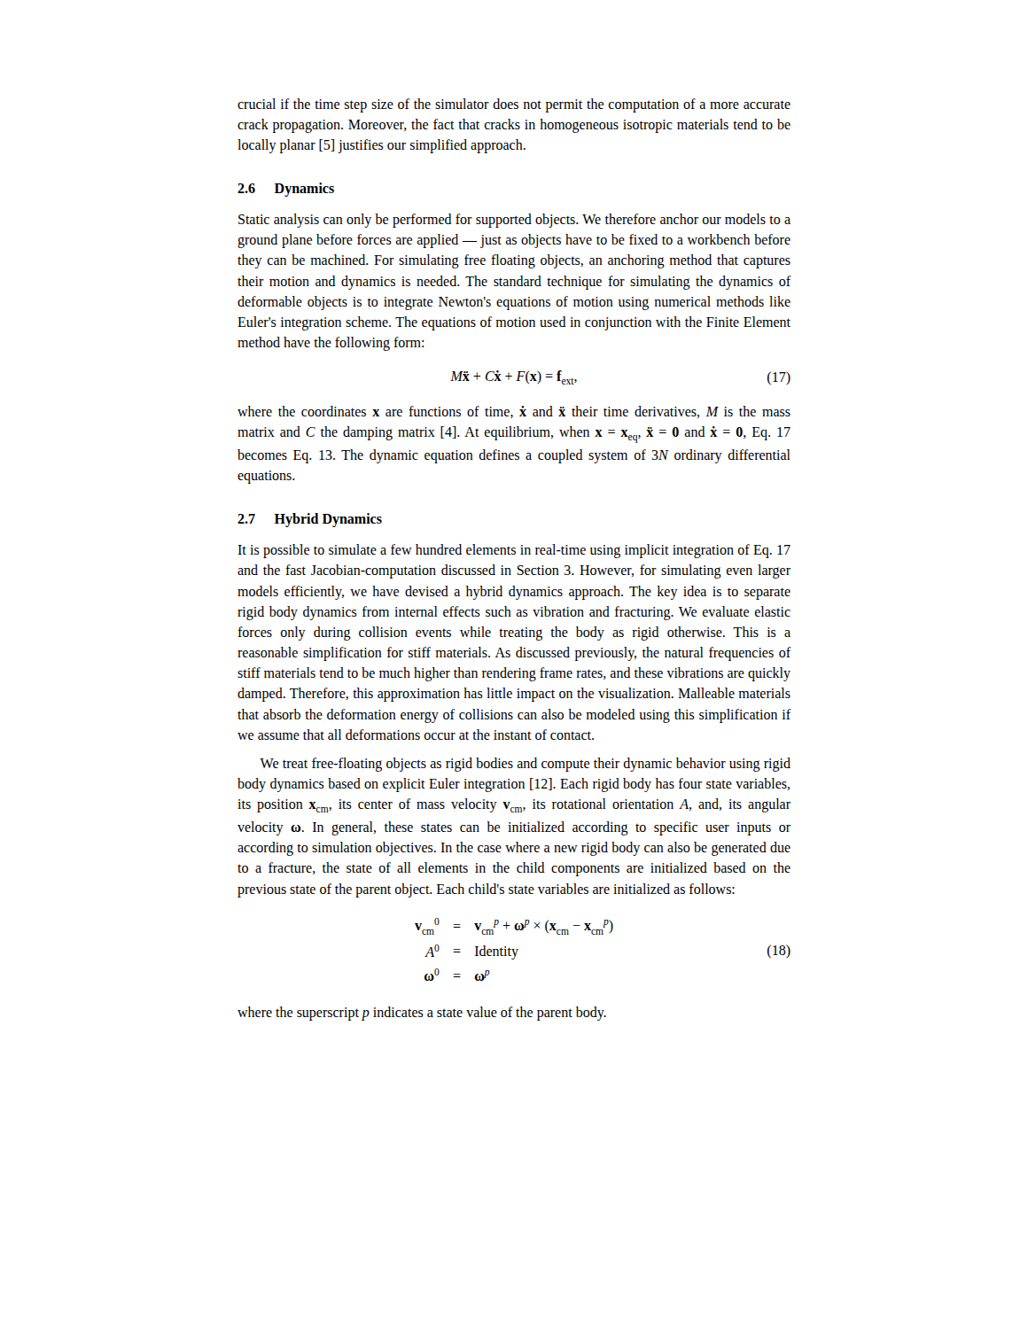crucial if the time step size of the simulator does not permit the computation of a more accurate crack propagation. Moreover, the fact that cracks in homogeneous isotropic materials tend to be locally planar [5] justifies our simplified approach.
2.6 Dynamics
Static analysis can only be performed for supported objects. We therefore anchor our models to a ground plane before forces are applied — just as objects have to be fixed to a workbench before they can be machined. For simulating free floating objects, an anchoring method that captures their motion and dynamics is needed. The standard technique for simulating the dynamics of deformable objects is to integrate Newton's equations of motion using numerical methods like Euler's integration scheme. The equations of motion used in conjunction with the Finite Element method have the following form:
Mẍ + Cẋ + F(x) = fext, (17)
where the coordinates x are functions of time, ẋ and ẍ their time derivatives, M is the mass matrix and C the damping matrix [4]. At equilibrium, when x = xeq, ẍ = 0 and ẋ = 0, Eq. 17 becomes Eq. 13. The dynamic equation defines a coupled system of 3N ordinary differential equations.
2.7 Hybrid Dynamics
It is possible to simulate a few hundred elements in real-time using implicit integration of Eq. 17 and the fast Jacobian-computation discussed in Section 3. However, for simulating even larger models efficiently, we have devised a hybrid dynamics approach. The key idea is to separate rigid body dynamics from internal effects such as vibration and fracturing. We evaluate elastic forces only during collision events while treating the body as rigid otherwise. This is a reasonable simplification for stiff materials. As discussed previously, the natural frequencies of stiff materials tend to be much higher than rendering frame rates, and these vibrations are quickly damped. Therefore, this approximation has little impact on the visualization. Malleable materials that absorb the deformation energy of collisions can also be modeled using this simplification if we assume that all deformations occur at the instant of contact.
We treat free-floating objects as rigid bodies and compute their dynamic behavior using rigid body dynamics based on explicit Euler integration [12]. Each rigid body has four state variables, its position xcm, its center of mass velocity vcm, its rotational orientation A, and, its angular velocity ω. In general, these states can be initialized according to specific user inputs or according to simulation objectives. In the case where a new rigid body can also be generated due to a fracture, the state of all elements in the child components are initialized based on the previous state of the parent object. Each child's state variables are initialized as follows:
| v cm 0 | = | v cm p + ω p × ( x cm − x cm p ) |
| A 0 | = | Identity |
| ω 0 | = | ω p |
(18)
where the superscript p indicates a state value of the parent body.